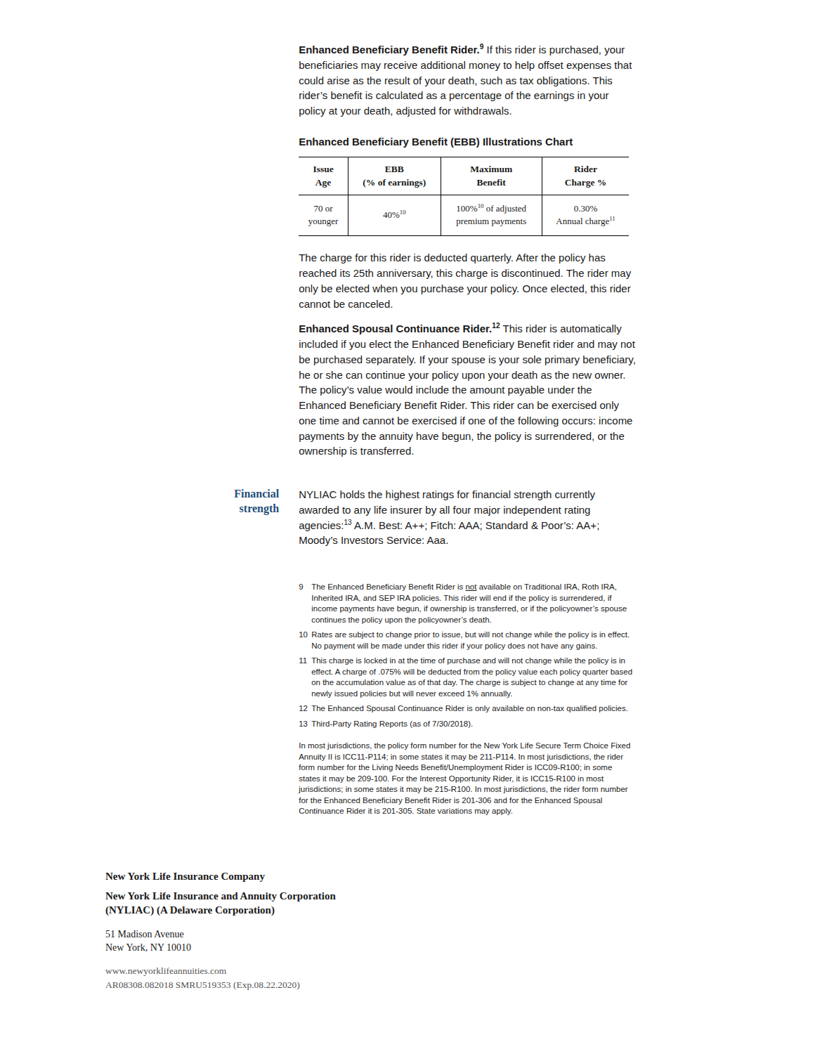Enhanced Beneficiary Benefit Rider.9 If this rider is purchased, your beneficiaries may receive additional money to help offset expenses that could arise as the result of your death, such as tax obligations. This rider’s benefit is calculated as a percentage of the earnings in your policy at your death, adjusted for withdrawals.
Enhanced Beneficiary Benefit (EBB) Illustrations Chart
| Issue Age | EBB (% of earnings) | Maximum Benefit | Rider Charge % |
| --- | --- | --- | --- |
| 70 or younger | 40% 10 | 100% 10 of adjusted premium payments | 0.30% Annual charge 11 |
The charge for this rider is deducted quarterly. After the policy has reached its 25th anniversary, this charge is discontinued. The rider may only be elected when you purchase your policy. Once elected, this rider cannot be canceled.
Enhanced Spousal Continuance Rider.12 This rider is automatically included if you elect the Enhanced Beneficiary Benefit rider and may not be purchased separately. If your spouse is your sole primary beneficiary, he or she can continue your policy upon your death as the new owner. The policy’s value would include the amount payable under the Enhanced Beneficiary Benefit Rider. This rider can be exercised only one time and cannot be exercised if one of the following occurs: income payments by the annuity have begun, the policy is surrendered, or the ownership is transferred.
Financial
strength
NYLIAC holds the highest ratings for financial strength currently awarded to any life insurer by all four major independent rating agencies:13 A.M. Best: A++; Fitch: AAA; Standard & Poor’s: AA+; Moody’s Investors Service: Aaa.
9 The Enhanced Beneficiary Benefit Rider is not available on Traditional IRA, Roth IRA, Inherited IRA, and SEP IRA policies. This rider will end if the policy is surrendered, if income payments have begun, if ownership is transferred, or if the policyowner’s spouse continues the policy upon the policyowner’s death.
10 Rates are subject to change prior to issue, but will not change while the policy is in effect. No payment will be made under this rider if your policy does not have any gains.
11 This charge is locked in at the time of purchase and will not change while the policy is in effect. A charge of .075% will be deducted from the policy value each policy quarter based on the accumulation value as of that day. The charge is subject to change at any time for newly issued policies but will never exceed 1% annually.
12 The Enhanced Spousal Continuance Rider is only available on non-tax qualified policies.
13 Third-Party Rating Reports (as of 7/30/2018).
In most jurisdictions, the policy form number for the New York Life Secure Term Choice Fixed Annuity II is ICC11-P114; in some states it may be 211-P114. In most jurisdictions, the rider form number for the Living Needs Benefit/Unemployment Rider is ICC09-R100; in some states it may be 209-100. For the Interest Opportunity Rider, it is ICC15-R100 in most jurisdictions; in some states it may be 215-R100. In most jurisdictions, the rider form number for the Enhanced Beneficiary Benefit Rider is 201-306 and for the Enhanced Spousal Continuance Rider it is 201-305. State variations may apply.
New York Life Insurance Company
New York Life Insurance and Annuity Corporation
(NYLIAC) (A Delaware Corporation)
51 Madison Avenue
New York, NY 10010
www.newyorklifeannuities.com
AR08308.082018 SMRU519353 (Exp.08.22.2020)